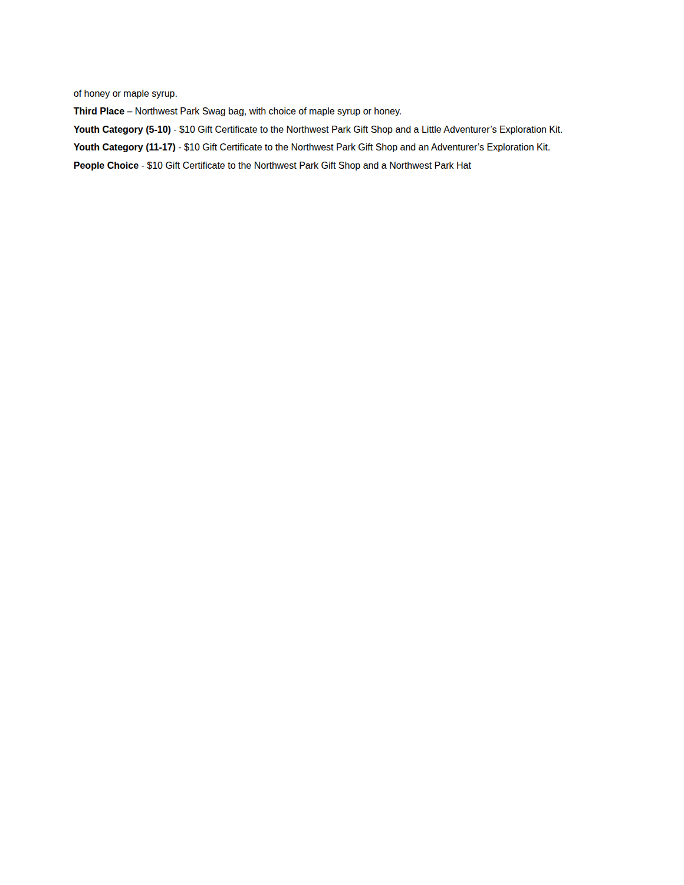of honey or maple syrup.
Third Place – Northwest Park Swag bag, with choice of maple syrup or honey.
Youth Category (5-10) - $10 Gift Certificate to the Northwest Park Gift Shop and a Little Adventurer’s Exploration Kit.
Youth Category (11-17) - $10 Gift Certificate to the Northwest Park Gift Shop and an Adventurer’s Exploration Kit.
People Choice - $10 Gift Certificate to the Northwest Park Gift Shop and a Northwest Park Hat